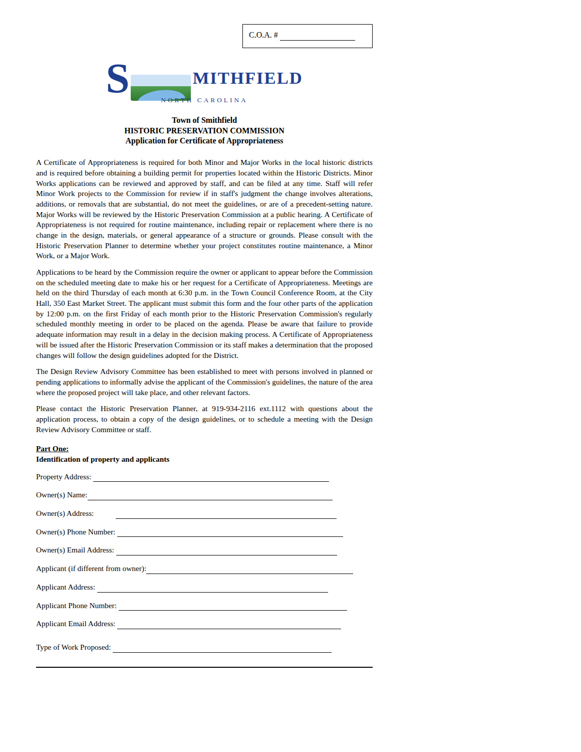C.O.A. #
S MITHFIELD
NORTH CAROLINA
Town of Smithfield HISTORIC PRESERVATION COMMISSION Application for Certificate of Appropriateness
A Certificate of Appropriateness is required for both Minor and Major Works in the local historic districts and is required before obtaining a building permit for properties located within the Historic Districts. Minor Works applications can be reviewed and approved by staff, and can be filed at any time. Staff will refer Minor Work projects to the Commission for review if in staff's judgment the change involves alterations, additions, or removals that are substantial, do not meet the guidelines, or are of a precedent-setting nature. Major Works will be reviewed by the Historic Preservation Commission at a public hearing. A Certificate of Appropriateness is not required for routine maintenance, including repair or replacement where there is no change in the design, materials, or general appearance of a structure or grounds. Please consult with the Historic Preservation Planner to determine whether your project constitutes routine maintenance, a Minor Work, or a Major Work.
Applications to be heard by the Commission require the owner or applicant to appear before the Commission on the scheduled meeting date to make his or her request for a Certificate of Appropriateness. Meetings are held on the third Thursday of each month at 6:30 p.m. in the Town Council Conference Room, at the City Hall, 350 East Market Street. The applicant must submit this form and the four other parts of the application by 12:00 p.m. on the first Friday of each month prior to the Historic Preservation Commission's regularly scheduled monthly meeting in order to be placed on the agenda. Please be aware that failure to provide adequate information may result in a delay in the decision making process. A Certificate of Appropriateness will be issued after the Historic Preservation Commission or its staff makes a determination that the proposed changes will follow the design guidelines adopted for the District.
The Design Review Advisory Committee has been established to meet with persons involved in planned or pending applications to informally advise the applicant of the Commission's guidelines, the nature of the area where the proposed project will take place, and other relevant factors.
Please contact the Historic Preservation Planner, at 919-934-2116 ext.1112 with questions about the application process, to obtain a copy of the design guidelines, or to schedule a meeting with the Design Review Advisory Committee or staff.
Part One:
Identification of property and applicants
Property Address:
Owner(s) Name:
Owner(s) Address:
Owner(s) Phone Number:
Owner(s) Email Address:
Applicant (if different from owner):
Applicant Address:
Applicant Phone Number:
Applicant Email Address:
Type of Work Proposed: